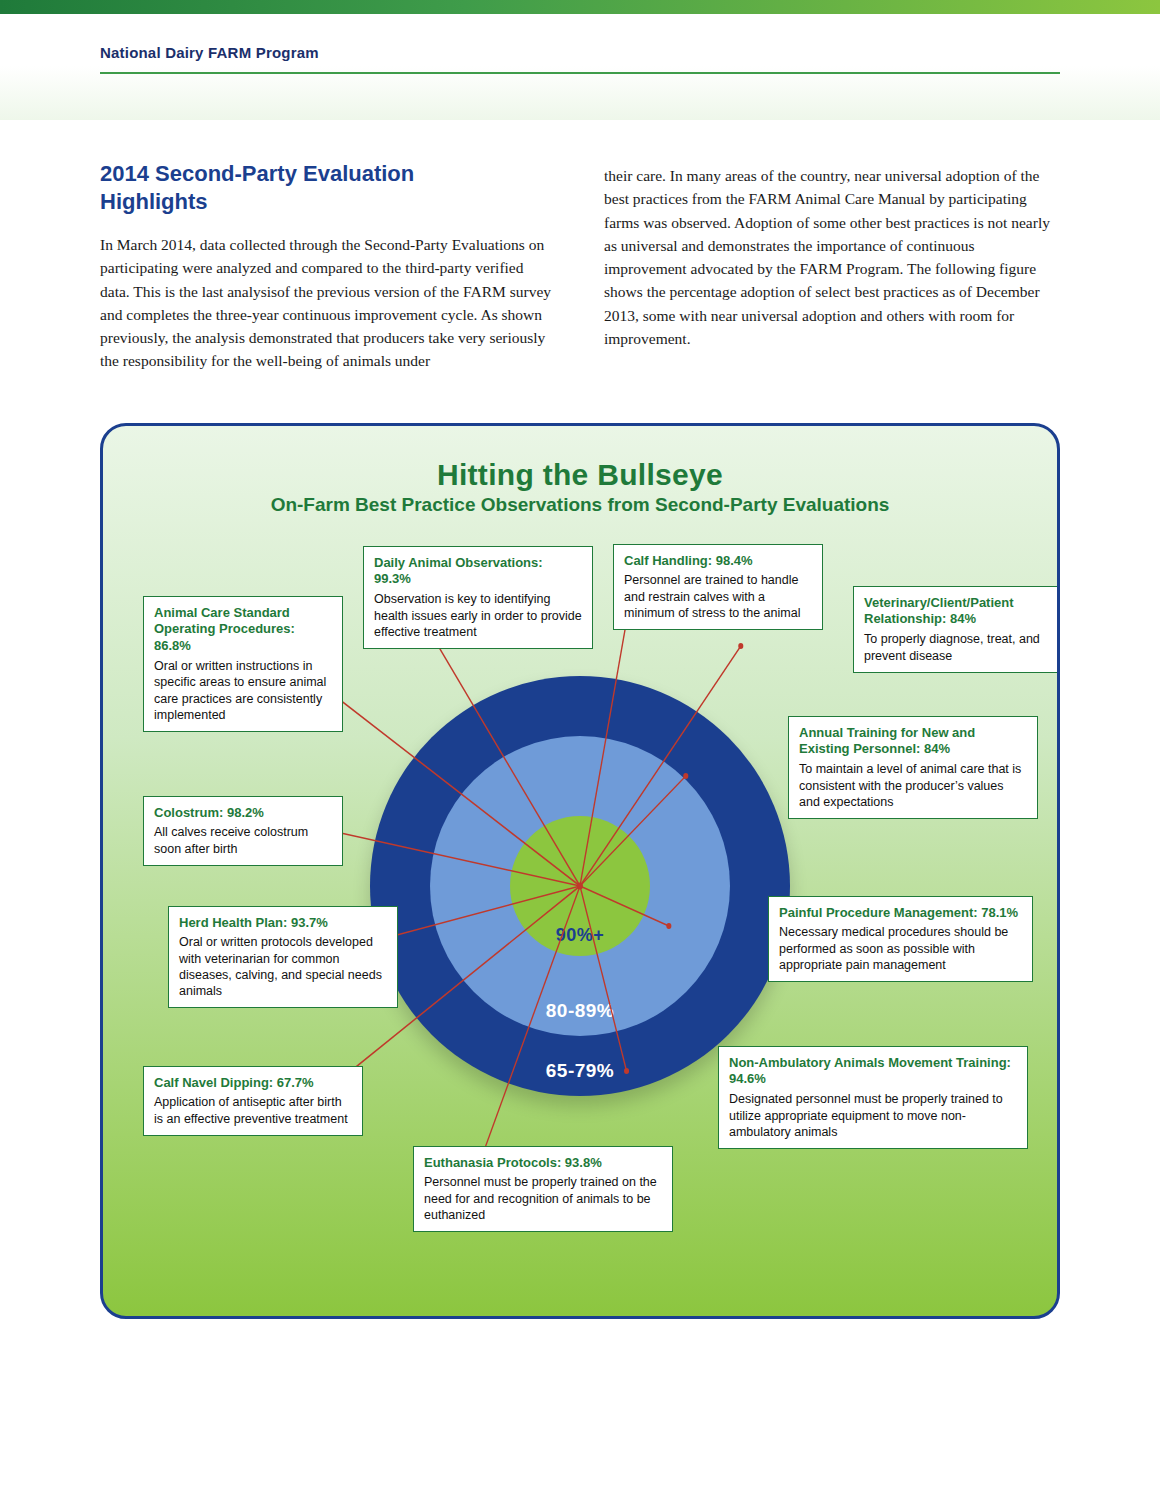National Dairy FARM Program
2014 Second-Party Evaluation
Highlights
In March 2014, data collected through the Second-Party Evaluations on participating were analyzed and compared to the third-party verified data. This is the last analysisof the previous version of the FARM survey and completes the three-year continuous improvement cycle. As shown previously, the analysis demonstrated that producers take very seriously the responsibility for the well-being of animals under
their care. In many areas of the country, near universal adoption of the best practices from the FARM Animal Care Manual by participating farms was observed. Adoption of some other best practices is not nearly as universal and demonstrates the importance of continuous improvement advocated by the FARM Program. The following figure shows the percentage adoption of select best practices as of December 2013, some with near universal adoption and others with room for improvement.
Hitting the Bullseye
On-Farm Best Practice Observations from Second-Party Evaluations
65-79%
80-89%
90%+
Daily Animal Observations: 99.3% Observation is key to identifying health issues early in order to provide effective treatment
Calf Handling: 98.4% Personnel are trained to handle and restrain calves with a minimum of stress to the animal
Veterinary/Client/Patient Relationship: 84% To properly diagnose, treat, and prevent disease
Animal Care Standard Operating Procedures: 86.8% Oral or written instructions in specific areas to ensure animal care practices are consistently implemented
Annual Training for New and Existing Personnel: 84% To maintain a level of animal care that is consistent with the producer’s values and expectations
Colostrum: 98.2% All calves receive colostrum soon after birth
Painful Procedure Management: 78.1% Necessary medical procedures should be performed as soon as possible with appropriate pain management
Herd Health Plan: 93.7% Oral or written protocols developed with veterinarian for common diseases, calving, and special needs animals
Non-Ambulatory Animals Movement Training: 94.6% Designated personnel must be properly trained to utilize appropriate equipment to move non-ambulatory animals
Calf Navel Dipping: 67.7% Application of antiseptic after birth is an effective preventive treatment
Euthanasia Protocols: 93.8% Personnel must be properly trained on the need for and recognition of animals to be euthanized